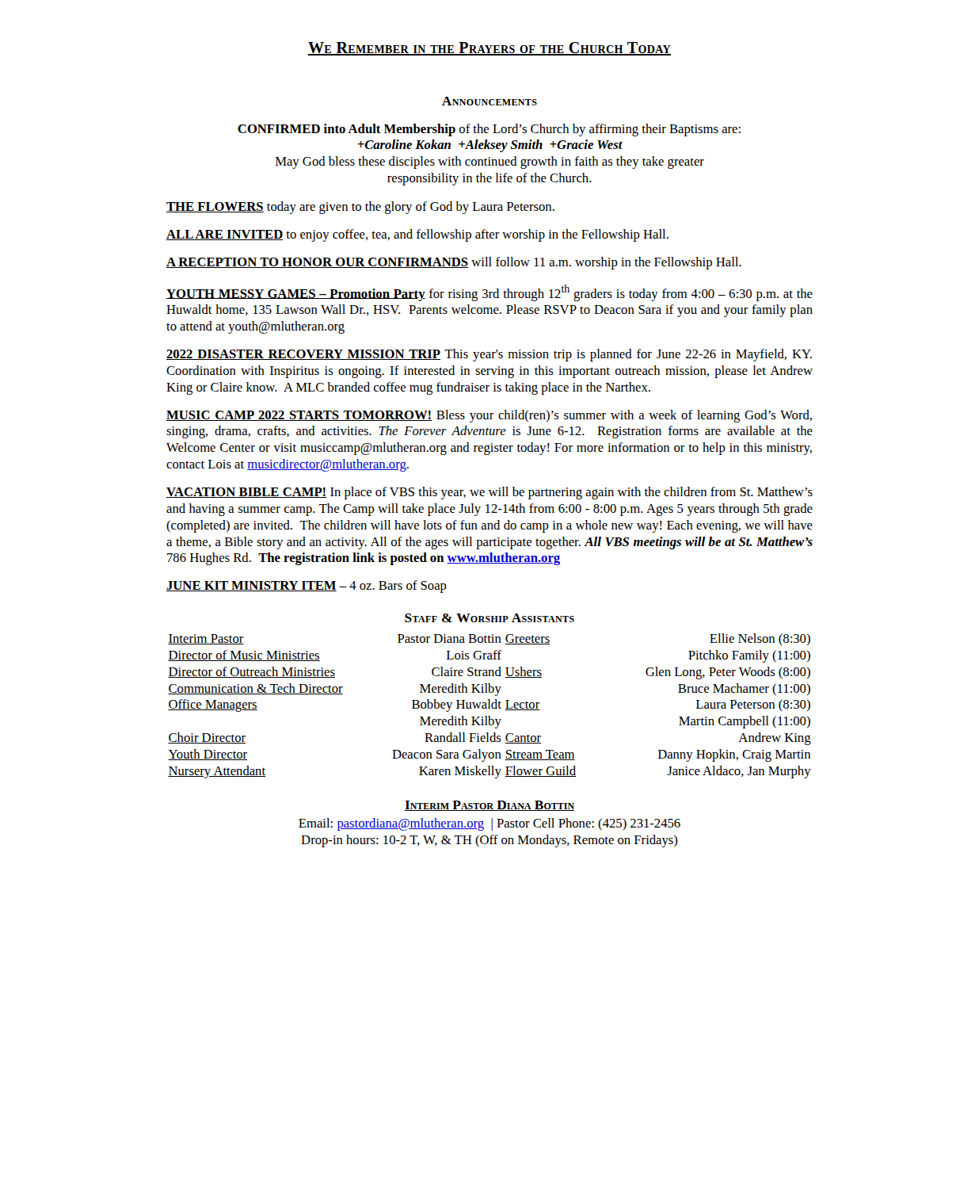We Remember in the Prayers of the Church Today
Announcements
CONFIRMED into Adult Membership of the Lord’s Church by affirming their Baptisms are:
+Caroline Kokan +Aleksey Smith +Gracie West
May God bless these disciples with continued growth in faith as they take greater
responsibility in the life of the Church.
THE FLOWERS today are given to the glory of God by Laura Peterson.
ALL ARE INVITED to enjoy coffee, tea, and fellowship after worship in the Fellowship Hall.
A RECEPTION TO HONOR OUR CONFIRMANDS will follow 11 a.m. worship in the Fellowship Hall.
YOUTH MESSY GAMES – Promotion Party for rising 3rd through 12th graders is today from 4:00 – 6:30 p.m. at the Huwaldt home, 135 Lawson Wall Dr., HSV. Parents welcome. Please RSVP to Deacon Sara if you and your family plan to attend at youth@mlutheran.org
2022 DISASTER RECOVERY MISSION TRIP This year's mission trip is planned for June 22-26 in Mayfield, KY. Coordination with Inspiritus is ongoing. If interested in serving in this important outreach mission, please let Andrew King or Claire know. A MLC branded coffee mug fundraiser is taking place in the Narthex.
MUSIC CAMP 2022 STARTS TOMORROW! Bless your child(ren)’s summer with a week of learning God’s Word, singing, drama, crafts, and activities. The Forever Adventure is June 6-12. Registration forms are available at the Welcome Center or visit musiccamp@mlutheran.org and register today! For more information or to help in this ministry, contact Lois at musicdirector@mlutheran.org.
VACATION BIBLE CAMP! In place of VBS this year, we will be partnering again with the children from St. Matthew’s and having a summer camp. The Camp will take place July 12-14th from 6:00 - 8:00 p.m. Ages 5 years through 5th grade (completed) are invited. The children will have lots of fun and do camp in a whole new way! Each evening, we will have a theme, a Bible story and an activity. All of the ages will participate together. All VBS meetings will be at St. Matthew’s 786 Hughes Rd. The registration link is posted on www.mlutheran.org
JUNE KIT MINISTRY ITEM – 4 oz. Bars of Soap
Staff & Worship Assistants
| Interim Pastor | Pastor Diana Bottin | Greeters | Ellie Nelson (8:30) |
| Director of Music Ministries | Lois Graff | | Pitchko Family (11:00) |
| Director of Outreach Ministries | Claire Strand | Ushers | Glen Long, Peter Woods (8:00) |
| Communication & Tech Director | Meredith Kilby | | Bruce Machamer (11:00) |
| Office Managers | Bobbey Huwaldt | Lector | Laura Peterson (8:30) |
| | Meredith Kilby | | Martin Campbell (11:00) |
| Choir Director | Randall Fields | Cantor | Andrew King |
| Youth Director | Deacon Sara Galyon | Stream Team | Danny Hopkin, Craig Martin |
| Nursery Attendant | Karen Miskelly | Flower Guild | Janice Aldaco, Jan Murphy |
Interim Pastor Diana Bottin
Email: pastordiana@mlutheran.org | Pastor Cell Phone: (425) 231-2456
Drop-in hours: 10-2 T, W, & TH (Off on Mondays, Remote on Fridays)